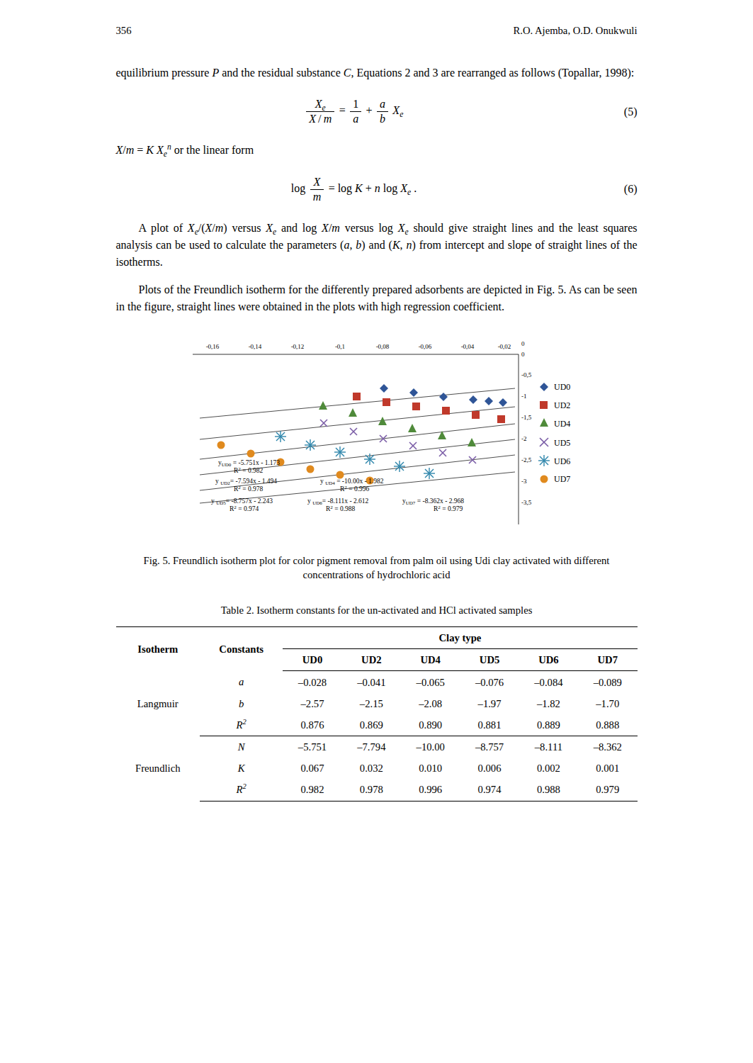356 R.O. Ajemba, O.D. Onukwuli
equilibrium pressure P and the residual substance C, Equations 2 and 3 are rearranged as follows (Topallar, 1998):
Xe X / m = 1 a + a b Xe
(5)
X/m = K Xen or the linear form
log X m = log K + n log Xe .
(6)
A plot of Xe/(X/m) versus Xe and log X/m versus log Xe should give straight lines and the least squares analysis can be used to calculate the parameters (a, b) and (K, n) from intercept and slope of straight lines of the isotherms.
Plots of the Freundlich isotherm for the differently prepared adsorbents are depicted in Fig. 5. As can be seen in the figure, straight lines were obtained in the plots with high regression coefficient.
-0,16 -0,14 -0,12 -0,1 -0,08 -0,06 -0,04 -0,02 0 0 -0,5 -1 -1,5 -2 -2,5 -3 -3,5 yUD0 = -5.751x - 1.173 R2 = 0.982 y UD2= -7.594x - 1.494 R2 = 0.978 y UD4 = -10.00x - 1.982 R2 = 0.996 y UD5= -8.757x - 2.243 R2 = 0.974 y UD6= -8.111x - 2.612 R2 = 0.988 yUD7 = -8.362x - 2.968 R2 = 0.979 UD0 UD2 UD4 UD5 UD6 UD7
Fig. 5. Freundlich isotherm plot for color pigment removal from palm oil using Udi clay activated with different concentrations of hydrochloric acid
Table 2. Isotherm constants for the un-activated and HCl activated samples
| Isotherm | Constants | Clay type |
| --- | --- | --- |
| UD0 | UD2 | UD4 | UD5 | UD6 | UD7 |
| Langmuir | a | –0.028 | –0.041 | –0.065 | –0.076 | –0.084 | –0.089 |
| b | –2.57 | –2.15 | –2.08 | –1.97 | –1.82 | –1.70 |
| R 2 | 0.876 | 0.869 | 0.890 | 0.881 | 0.889 | 0.888 |
| Freundlich | N | –5.751 | –7.794 | –10.00 | –8.757 | –8.111 | –8.362 |
| K | 0.067 | 0.032 | 0.010 | 0.006 | 0.002 | 0.001 |
| R 2 | 0.982 | 0.978 | 0.996 | 0.974 | 0.988 | 0.979 |